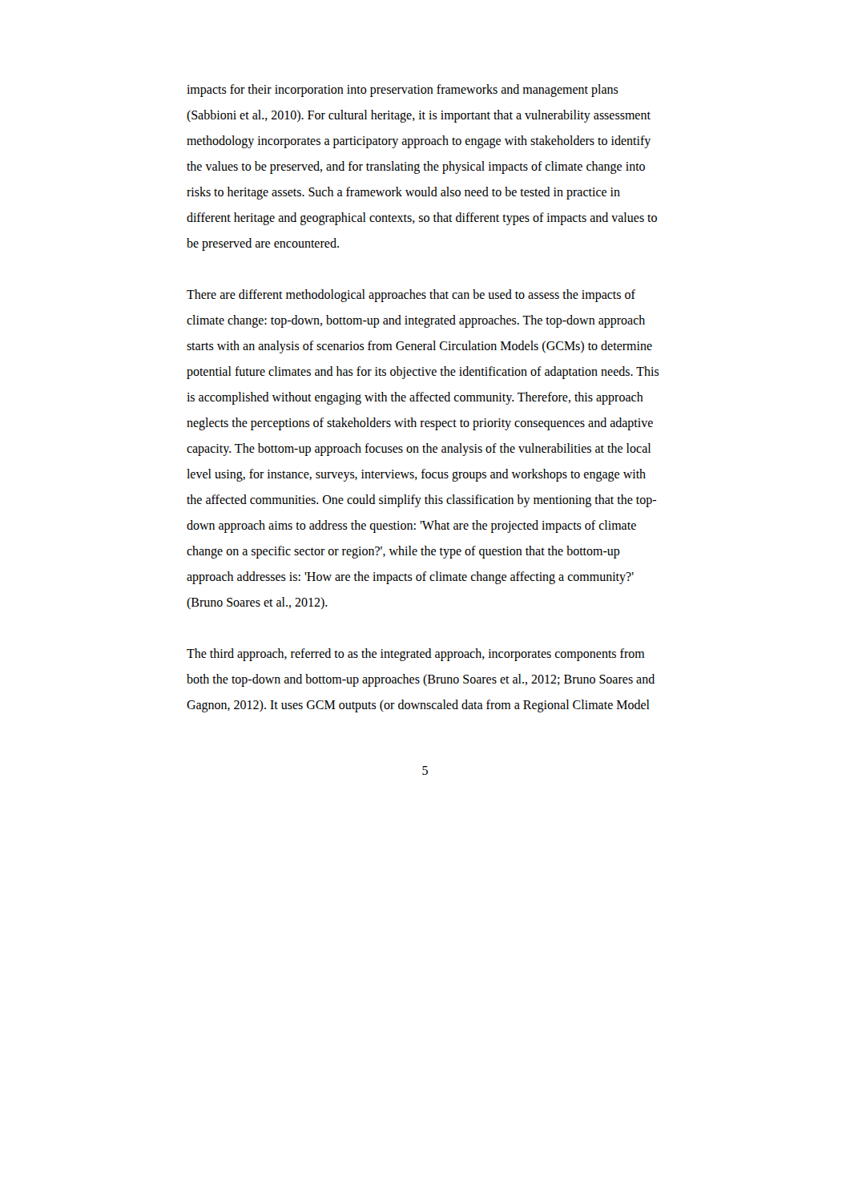impacts for their incorporation into preservation frameworks and management plans (Sabbioni et al., 2010). For cultural heritage, it is important that a vulnerability assessment methodology incorporates a participatory approach to engage with stakeholders to identify the values to be preserved, and for translating the physical impacts of climate change into risks to heritage assets. Such a framework would also need to be tested in practice in different heritage and geographical contexts, so that different types of impacts and values to be preserved are encountered.
There are different methodological approaches that can be used to assess the impacts of climate change: top-down, bottom-up and integrated approaches. The top-down approach starts with an analysis of scenarios from General Circulation Models (GCMs) to determine potential future climates and has for its objective the identification of adaptation needs. This is accomplished without engaging with the affected community. Therefore, this approach neglects the perceptions of stakeholders with respect to priority consequences and adaptive capacity. The bottom-up approach focuses on the analysis of the vulnerabilities at the local level using, for instance, surveys, interviews, focus groups and workshops to engage with the affected communities. One could simplify this classification by mentioning that the top-down approach aims to address the question: 'What are the projected impacts of climate change on a specific sector or region?', while the type of question that the bottom-up approach addresses is: 'How are the impacts of climate change affecting a community?' (Bruno Soares et al., 2012).
The third approach, referred to as the integrated approach, incorporates components from both the top-down and bottom-up approaches (Bruno Soares et al., 2012; Bruno Soares and Gagnon, 2012). It uses GCM outputs (or downscaled data from a Regional Climate Model
5